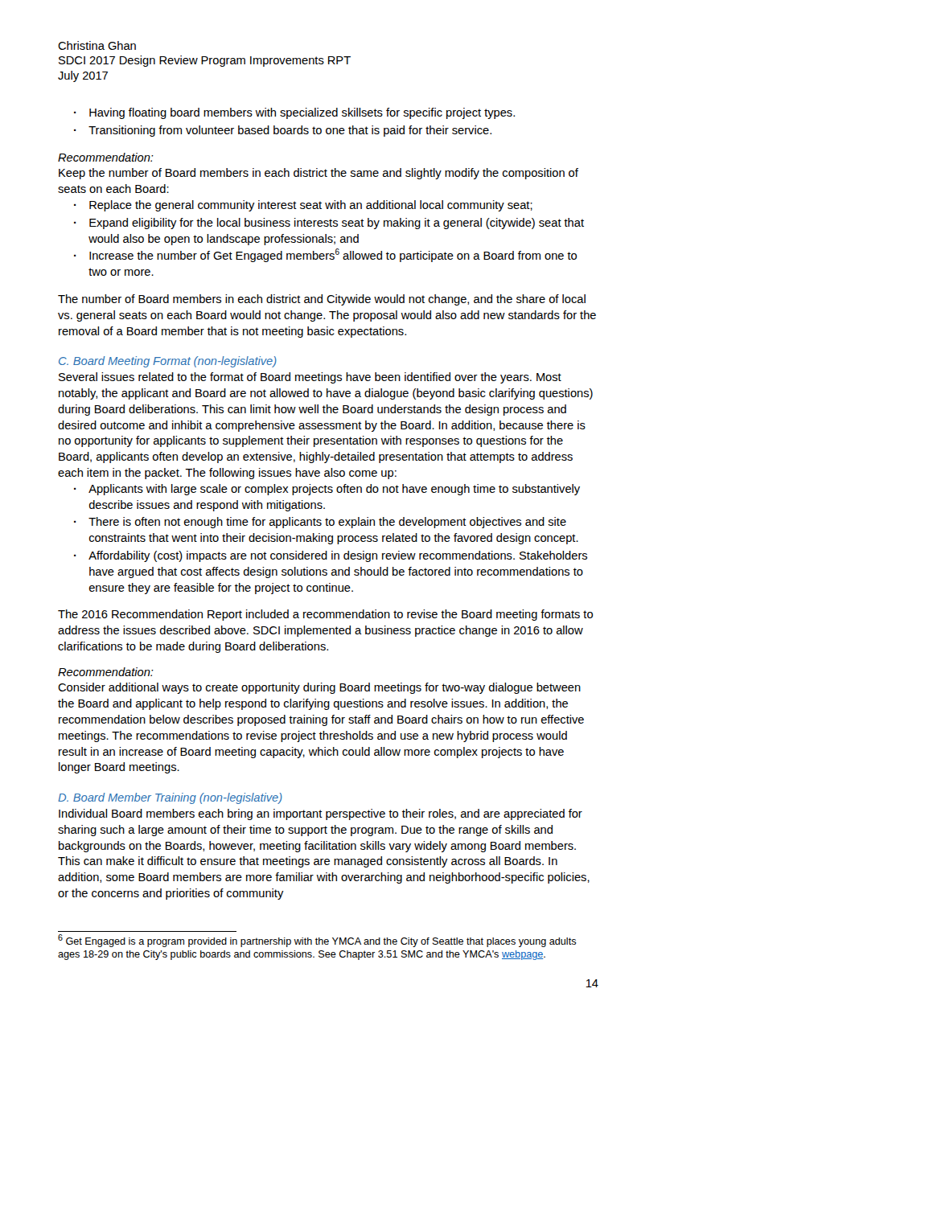Christina Ghan
SDCI 2017 Design Review Program Improvements RPT
July 2017
Having floating board members with specialized skillsets for specific project types.
Transitioning from volunteer based boards to one that is paid for their service.
Recommendation:
Keep the number of Board members in each district the same and slightly modify the composition of seats on each Board:
Replace the general community interest seat with an additional local community seat;
Expand eligibility for the local business interests seat by making it a general (citywide) seat that would also be open to landscape professionals; and
Increase the number of Get Engaged members6 allowed to participate on a Board from one to two or more.
The number of Board members in each district and Citywide would not change, and the share of local vs. general seats on each Board would not change. The proposal would also add new standards for the removal of a Board member that is not meeting basic expectations.
C. Board Meeting Format (non-legislative)
Several issues related to the format of Board meetings have been identified over the years. Most notably, the applicant and Board are not allowed to have a dialogue (beyond basic clarifying questions) during Board deliberations. This can limit how well the Board understands the design process and desired outcome and inhibit a comprehensive assessment by the Board. In addition, because there is no opportunity for applicants to supplement their presentation with responses to questions for the Board, applicants often develop an extensive, highly-detailed presentation that attempts to address each item in the packet. The following issues have also come up:
Applicants with large scale or complex projects often do not have enough time to substantively describe issues and respond with mitigations.
There is often not enough time for applicants to explain the development objectives and site constraints that went into their decision-making process related to the favored design concept.
Affordability (cost) impacts are not considered in design review recommendations. Stakeholders have argued that cost affects design solutions and should be factored into recommendations to ensure they are feasible for the project to continue.
The 2016 Recommendation Report included a recommendation to revise the Board meeting formats to address the issues described above. SDCI implemented a business practice change in 2016 to allow clarifications to be made during Board deliberations.
Recommendation:
Consider additional ways to create opportunity during Board meetings for two-way dialogue between the Board and applicant to help respond to clarifying questions and resolve issues. In addition, the recommendation below describes proposed training for staff and Board chairs on how to run effective meetings. The recommendations to revise project thresholds and use a new hybrid process would result in an increase of Board meeting capacity, which could allow more complex projects to have longer Board meetings.
D. Board Member Training (non-legislative)
Individual Board members each bring an important perspective to their roles, and are appreciated for sharing such a large amount of their time to support the program. Due to the range of skills and backgrounds on the Boards, however, meeting facilitation skills vary widely among Board members. This can make it difficult to ensure that meetings are managed consistently across all Boards. In addition, some Board members are more familiar with overarching and neighborhood-specific policies, or the concerns and priorities of community
6 Get Engaged is a program provided in partnership with the YMCA and the City of Seattle that places young adults ages 18-29 on the City's public boards and commissions. See Chapter 3.51 SMC and the YMCA's webpage.
14